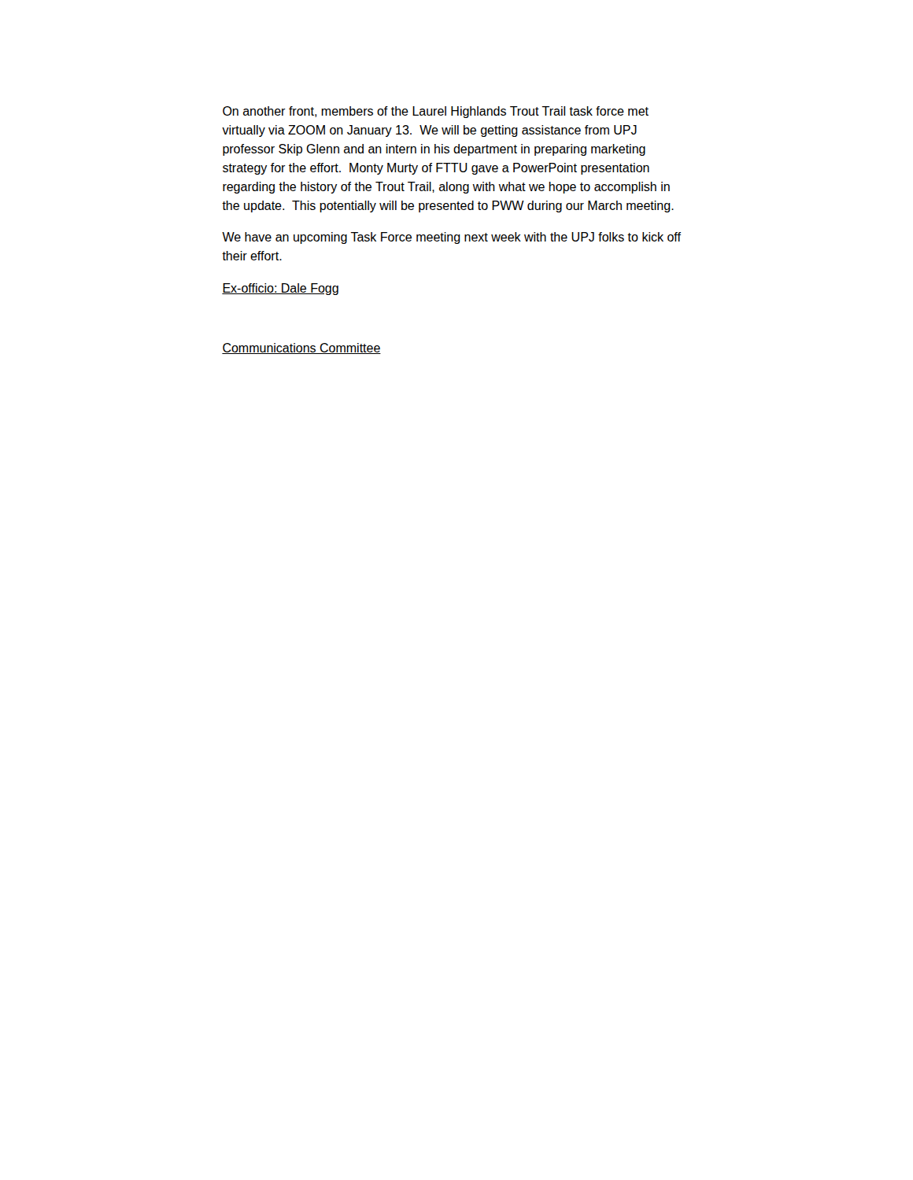On another front, members of the Laurel Highlands Trout Trail task force met virtually via ZOOM on January 13. We will be getting assistance from UPJ professor Skip Glenn and an intern in his department in preparing marketing strategy for the effort. Monty Murty of FTTU gave a PowerPoint presentation regarding the history of the Trout Trail, along with what we hope to accomplish in the update. This potentially will be presented to PWW during our March meeting.
We have an upcoming Task Force meeting next week with the UPJ folks to kick off their effort.
Ex-officio: Dale Fogg
Communications Committee